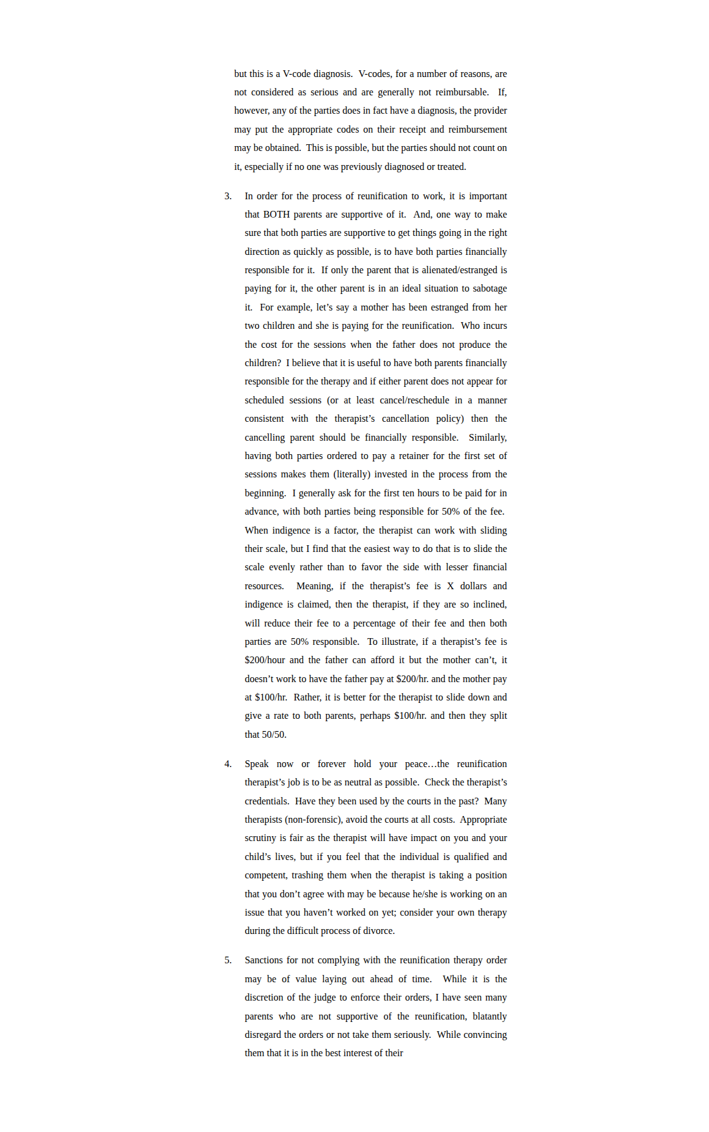but this is a V-code diagnosis. V-codes, for a number of reasons, are not considered as serious and are generally not reimbursable. If, however, any of the parties does in fact have a diagnosis, the provider may put the appropriate codes on their receipt and reimbursement may be obtained. This is possible, but the parties should not count on it, especially if no one was previously diagnosed or treated.
In order for the process of reunification to work, it is important that BOTH parents are supportive of it. And, one way to make sure that both parties are supportive to get things going in the right direction as quickly as possible, is to have both parties financially responsible for it. If only the parent that is alienated/estranged is paying for it, the other parent is in an ideal situation to sabotage it. For example, let’s say a mother has been estranged from her two children and she is paying for the reunification. Who incurs the cost for the sessions when the father does not produce the children? I believe that it is useful to have both parents financially responsible for the therapy and if either parent does not appear for scheduled sessions (or at least cancel/reschedule in a manner consistent with the therapist’s cancellation policy) then the cancelling parent should be financially responsible. Similarly, having both parties ordered to pay a retainer for the first set of sessions makes them (literally) invested in the process from the beginning. I generally ask for the first ten hours to be paid for in advance, with both parties being responsible for 50% of the fee. When indigence is a factor, the therapist can work with sliding their scale, but I find that the easiest way to do that is to slide the scale evenly rather than to favor the side with lesser financial resources. Meaning, if the therapist’s fee is X dollars and indigence is claimed, then the therapist, if they are so inclined, will reduce their fee to a percentage of their fee and then both parties are 50% responsible. To illustrate, if a therapist’s fee is $200/hour and the father can afford it but the mother can’t, it doesn’t work to have the father pay at $200/hr. and the mother pay at $100/hr. Rather, it is better for the therapist to slide down and give a rate to both parents, perhaps $100/hr. and then they split that 50/50.
Speak now or forever hold your peace…the reunification therapist’s job is to be as neutral as possible. Check the therapist’s credentials. Have they been used by the courts in the past? Many therapists (non-forensic), avoid the courts at all costs. Appropriate scrutiny is fair as the therapist will have impact on you and your child’s lives, but if you feel that the individual is qualified and competent, trashing them when the therapist is taking a position that you don’t agree with may be because he/she is working on an issue that you haven’t worked on yet; consider your own therapy during the difficult process of divorce.
Sanctions for not complying with the reunification therapy order may be of value laying out ahead of time. While it is the discretion of the judge to enforce their orders, I have seen many parents who are not supportive of the reunification, blatantly disregard the orders or not take them seriously. While convincing them that it is in the best interest of their